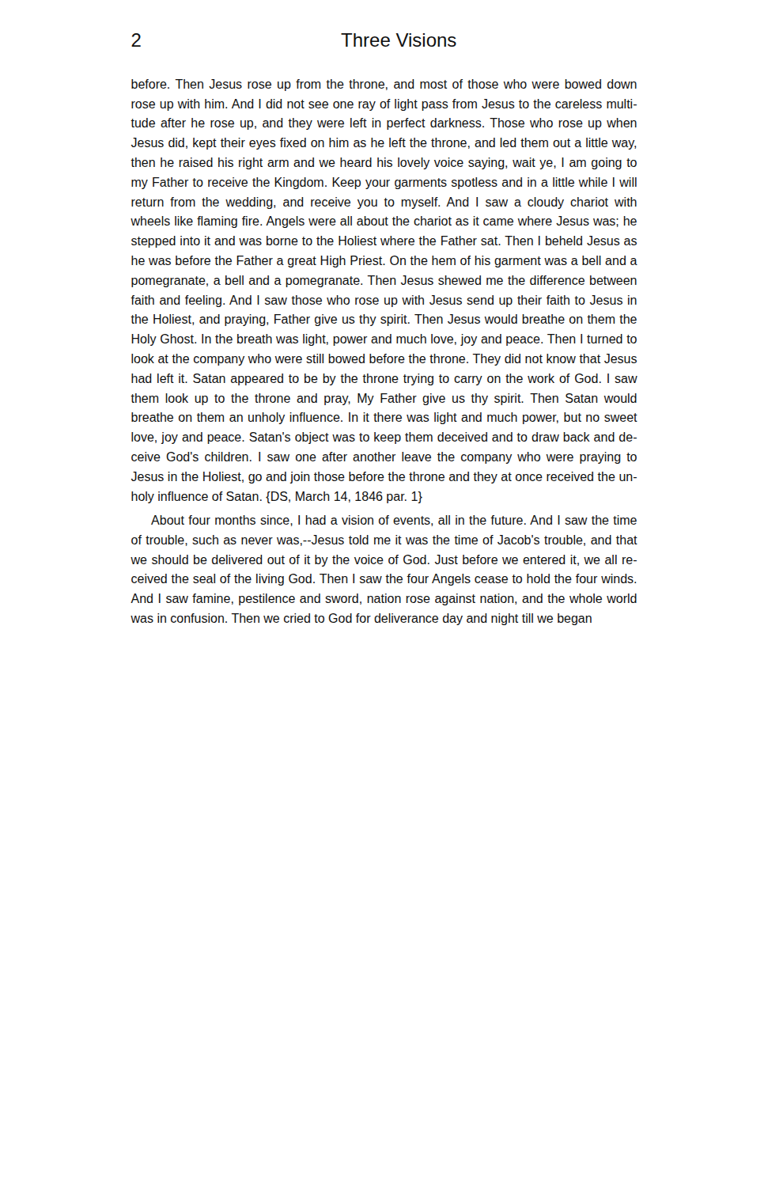2
Three Visions
before. Then Jesus rose up from the throne, and most of those who were bowed down rose up with him. And I did not see one ray of light pass from Jesus to the careless multitude after he rose up, and they were left in perfect darkness. Those who rose up when Jesus did, kept their eyes fixed on him as he left the throne, and led them out a little way, then he raised his right arm and we heard his lovely voice saying, wait ye, I am going to my Father to receive the Kingdom. Keep your garments spotless and in a little while I will return from the wedding, and receive you to myself. And I saw a cloudy chariot with wheels like flaming fire. Angels were all about the chariot as it came where Jesus was; he stepped into it and was borne to the Holiest where the Father sat. Then I beheld Jesus as he was before the Father a great High Priest. On the hem of his garment was a bell and a pomegranate, a bell and a pomegranate. Then Jesus shewed me the difference between faith and feeling. And I saw those who rose up with Jesus send up their faith to Jesus in the Holiest, and praying, Father give us thy spirit. Then Jesus would breathe on them the Holy Ghost. In the breath was light, power and much love, joy and peace. Then I turned to look at the company who were still bowed before the throne. They did not know that Jesus had left it. Satan appeared to be by the throne trying to carry on the work of God. I saw them look up to the throne and pray, My Father give us thy spirit. Then Satan would breathe on them an unholy influence. In it there was light and much power, but no sweet love, joy and peace. Satan's object was to keep them deceived and to draw back and deceive God's children. I saw one after another leave the company who were praying to Jesus in the Holiest, go and join those before the throne and they at once received the unholy influence of Satan. {DS, March 14, 1846 par. 1}
About four months since, I had a vision of events, all in the future. And I saw the time of trouble, such as never was,--Jesus told me it was the time of Jacob's trouble, and that we should be delivered out of it by the voice of God. Just before we entered it, we all received the seal of the living God. Then I saw the four Angels cease to hold the four winds. And I saw famine, pestilence and sword, nation rose against nation, and the whole world was in confusion. Then we cried to God for deliverance day and night till we began